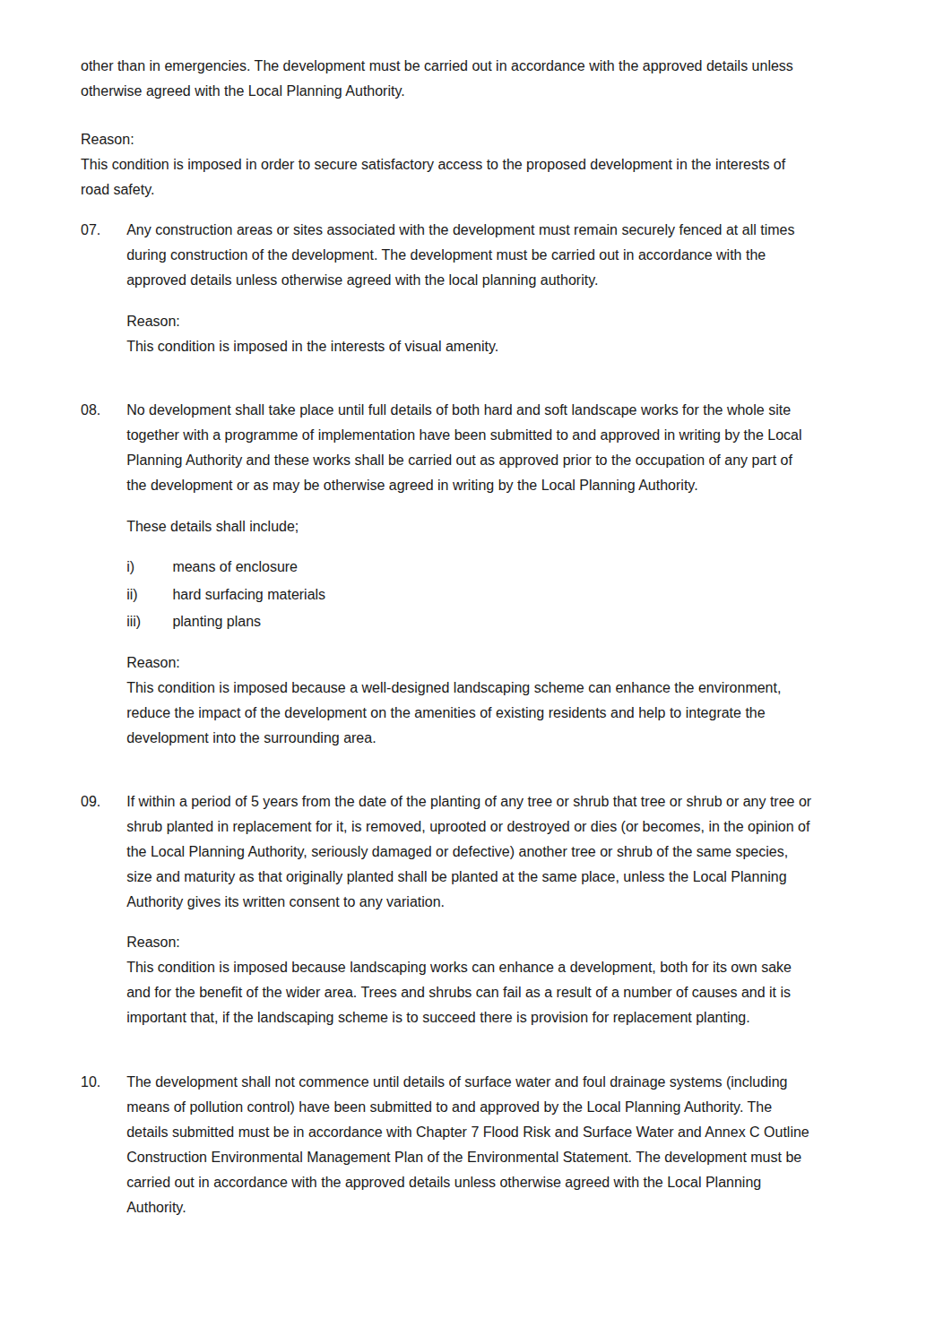other than in emergencies. The development must be carried out in accordance with the approved details unless otherwise agreed with the Local Planning Authority.
Reason:
This condition is imposed in order to secure satisfactory access to the proposed development in the interests of road safety.
07.
Any construction areas or sites associated with the development must remain securely fenced at all times during construction of the development. The development must be carried out in accordance with the approved details unless otherwise agreed with the local planning authority.
Reason:
This condition is imposed in the interests of visual amenity.
08.
No development shall take place until full details of both hard and soft landscape works for the whole site together with a programme of implementation have been submitted to and approved in writing by the Local Planning Authority and these works shall be carried out as approved prior to the occupation of any part of the development or as may be otherwise agreed in writing by the Local Planning Authority.
These details shall include;
i) means of enclosure
ii) hard surfacing materials
iii) planting plans
Reason:
This condition is imposed because a well-designed landscaping scheme can enhance the environment, reduce the impact of the development on the amenities of existing residents and help to integrate the development into the surrounding area.
09.
If within a period of 5 years from the date of the planting of any tree or shrub that tree or shrub or any tree or shrub planted in replacement for it, is removed, uprooted or destroyed or dies (or becomes, in the opinion of the Local Planning Authority, seriously damaged or defective) another tree or shrub of the same species, size and maturity as that originally planted shall be planted at the same place, unless the Local Planning Authority gives its written consent to any variation.
Reason:
This condition is imposed because landscaping works can enhance a development, both for its own sake and for the benefit of the wider area. Trees and shrubs can fail as a result of a number of causes and it is important that, if the landscaping scheme is to succeed there is provision for replacement planting.
10.
The development shall not commence until details of surface water and foul drainage systems (including means of pollution control) have been submitted to and approved by the Local Planning Authority. The details submitted must be in accordance with Chapter 7 Flood Risk and Surface Water and Annex C Outline Construction Environmental Management Plan of the Environmental Statement. The development must be carried out in accordance with the approved details unless otherwise agreed with the Local Planning Authority.